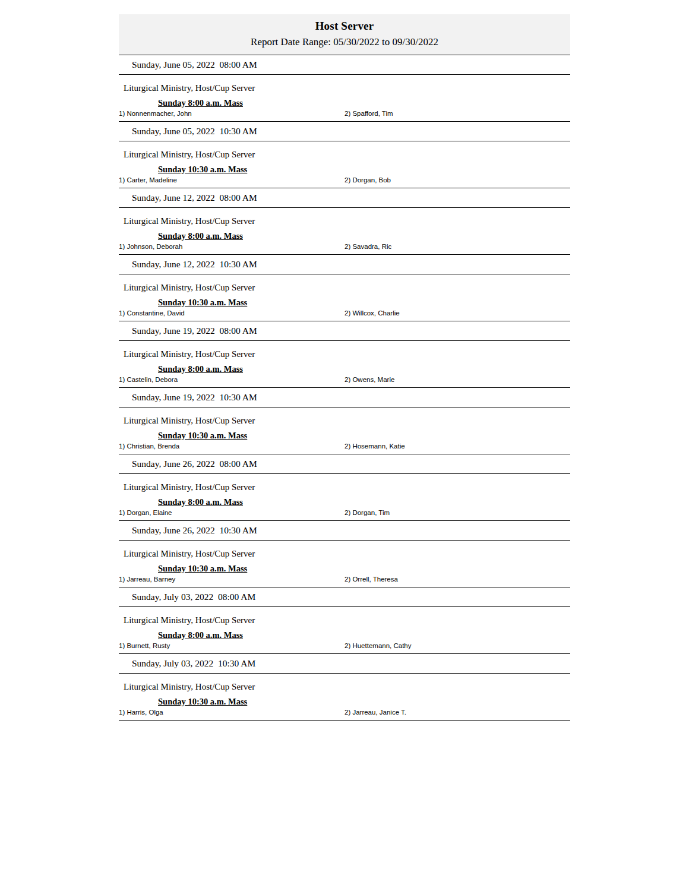Host Server
Report Date Range: 05/30/2022 to 09/30/2022
Sunday, June 05, 2022 08:00 AM
Liturgical Ministry, Host/Cup Server
Sunday 8:00 a.m. Mass
| 1) Nonnenmacher, John | 2) Spafford, Tim |
Sunday, June 05, 2022 10:30 AM
Liturgical Ministry, Host/Cup Server
Sunday 10:30 a.m. Mass
| 1) Carter, Madeline | 2) Dorgan, Bob |
Sunday, June 12, 2022 08:00 AM
Liturgical Ministry, Host/Cup Server
Sunday 8:00 a.m. Mass
| 1) Johnson, Deborah | 2) Savadra, Ric |
Sunday, June 12, 2022 10:30 AM
Liturgical Ministry, Host/Cup Server
Sunday 10:30 a.m. Mass
| 1) Constantine, David | 2) Willcox, Charlie |
Sunday, June 19, 2022 08:00 AM
Liturgical Ministry, Host/Cup Server
Sunday 8:00 a.m. Mass
| 1) Castelin, Debora | 2) Owens, Marie |
Sunday, June 19, 2022 10:30 AM
Liturgical Ministry, Host/Cup Server
Sunday 10:30 a.m. Mass
| 1) Christian, Brenda | 2) Hosemann, Katie |
Sunday, June 26, 2022 08:00 AM
Liturgical Ministry, Host/Cup Server
Sunday 8:00 a.m. Mass
| 1) Dorgan, Elaine | 2) Dorgan, Tim |
Sunday, June 26, 2022 10:30 AM
Liturgical Ministry, Host/Cup Server
Sunday 10:30 a.m. Mass
| 1) Jarreau, Barney | 2) Orrell, Theresa |
Sunday, July 03, 2022 08:00 AM
Liturgical Ministry, Host/Cup Server
Sunday 8:00 a.m. Mass
| 1) Burnett, Rusty | 2) Huettemann, Cathy |
Sunday, July 03, 2022 10:30 AM
Liturgical Ministry, Host/Cup Server
Sunday 10:30 a.m. Mass
| 1) Harris, Olga | 2) Jarreau, Janice T. |